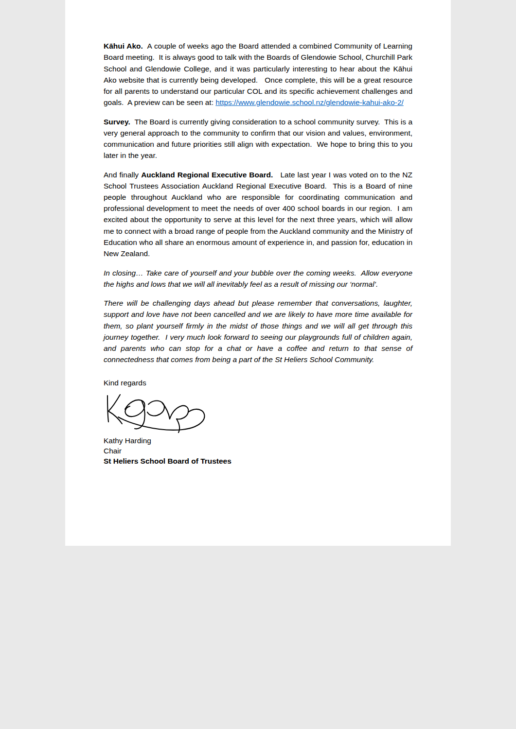Kāhui Ako. A couple of weeks ago the Board attended a combined Community of Learning Board meeting. It is always good to talk with the Boards of Glendowie School, Churchill Park School and Glendowie College, and it was particularly interesting to hear about the Kāhui Ako website that is currently being developed. Once complete, this will be a great resource for all parents to understand our particular COL and its specific achievement challenges and goals. A preview can be seen at: https://www.glendowie.school.nz/glendowie-kahui-ako-2/
Survey. The Board is currently giving consideration to a school community survey. This is a very general approach to the community to confirm that our vision and values, environment, communication and future priorities still align with expectation. We hope to bring this to you later in the year.
And finally Auckland Regional Executive Board. Late last year I was voted on to the NZ School Trustees Association Auckland Regional Executive Board. This is a Board of nine people throughout Auckland who are responsible for coordinating communication and professional development to meet the needs of over 400 school boards in our region. I am excited about the opportunity to serve at this level for the next three years, which will allow me to connect with a broad range of people from the Auckland community and the Ministry of Education who all share an enormous amount of experience in, and passion for, education in New Zealand.
In closing… Take care of yourself and your bubble over the coming weeks. Allow everyone the highs and lows that we will all inevitably feel as a result of missing our ‘normal’.
There will be challenging days ahead but please remember that conversations, laughter, support and love have not been cancelled and we are likely to have more time available for them, so plant yourself firmly in the midst of those things and we will all get through this journey together. I very much look forward to seeing our playgrounds full of children again, and parents who can stop for a chat or have a coffee and return to that sense of connectedness that comes from being a part of the St Heliers School Community.
Kind regards
Kathy Harding
Chair
St Heliers School Board of Trustees